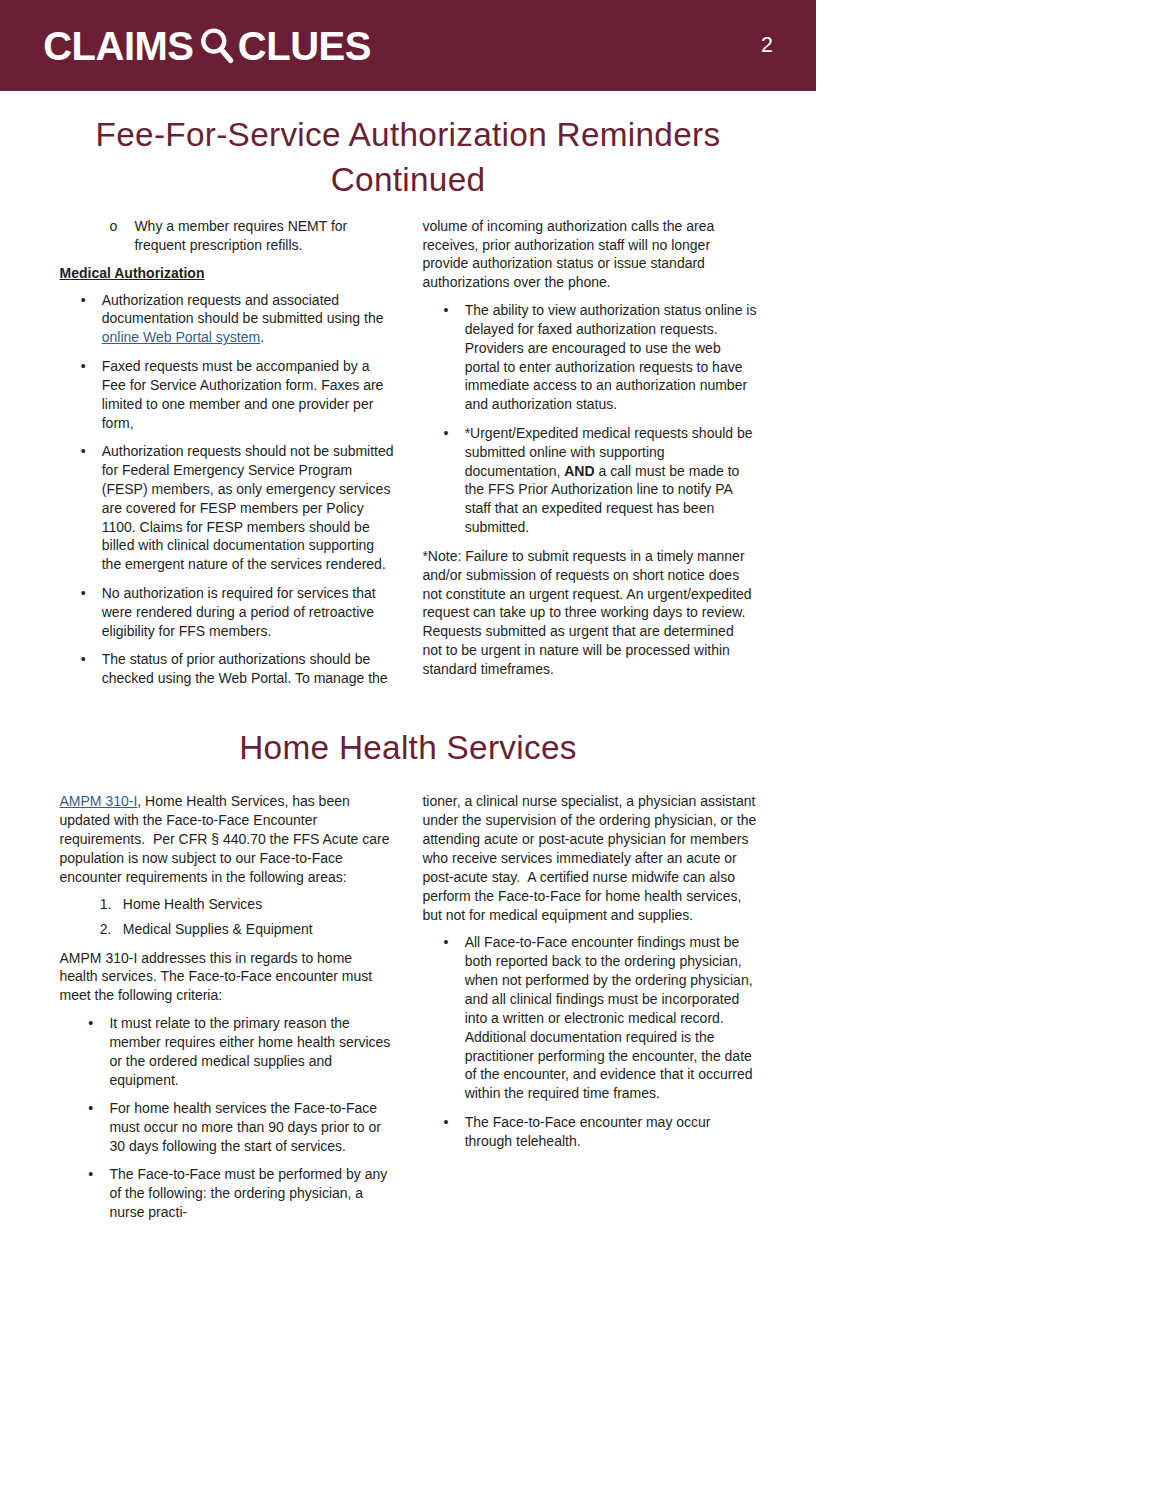CLAIMS CLUES
2
Fee-For-Service Authorization Reminders Continued
o Why a member requires NEMT for frequent prescription refills.
Medical Authorization
•Authorization requests and associated documentation should be submitted using the online Web Portal system.
•Faxed requests must be accompanied by a Fee for Service Authorization form. Faxes are limited to one member and one provider per form,
•Authorization requests should not be submitted for Federal Emergency Service Program (FESP) members, as only emergency services are covered for FESP members per Policy 1100. Claims for FESP members should be billed with clinical documentation supporting the emergent nature of the services rendered.
•No authorization is required for services that were rendered during a period of retroactive eligibility for FFS members.
•The status of prior authorizations should be checked using the Web Portal. To manage the
volume of incoming authorization calls the area receives, prior authorization staff will no longer provide authorization status or issue standard authorizations over the phone.
•The ability to view authorization status online is delayed for faxed authorization requests. Providers are encouraged to use the web portal to enter authorization requests to have immediate access to an authorization number and authorization status.
•*Urgent/Expedited medical requests should be submitted online with supporting documentation, AND a call must be made to the FFS Prior Authorization line to notify PA staff that an expedited request has been submitted.
*Note: Failure to submit requests in a timely manner and/or submission of requests on short notice does not constitute an urgent request. An urgent/expedited request can take up to three working days to review. Requests submitted as urgent that are determined not to be urgent in nature will be processed within standard timeframes.
Home Health Services
AMPM 310-I, Home Health Services, has been updated with the Face-to-Face Encounter requirements. Per CFR § 440.70 the FFS Acute care population is now subject to our Face-to-Face encounter requirements in the following areas:
1. Home Health Services
2. Medical Supplies & Equipment
AMPM 310-I addresses this in regards to home health services. The Face-to-Face encounter must meet the following criteria:
•It must relate to the primary reason the member requires either home health services or the ordered medical supplies and equipment.
•For home health services the Face-to-Face must occur no more than 90 days prior to or 30 days following the start of services.
•The Face-to-Face must be performed by any of the following: the ordering physician, a nurse practi-
tioner, a clinical nurse specialist, a physician assistant under the supervision of the ordering physician, or the attending acute or post-acute physician for members who receive services immediately after an acute or post-acute stay. A certified nurse midwife can also perform the Face-to-Face for home health services, but not for medical equipment and supplies.
•All Face-to-Face encounter findings must be both reported back to the ordering physician, when not performed by the ordering physician, and all clinical findings must be incorporated into a written or electronic medical record. Additional documentation required is the practitioner performing the encounter, the date of the encounter, and evidence that it occurred within the required time frames.
•The Face-to-Face encounter may occur through telehealth.